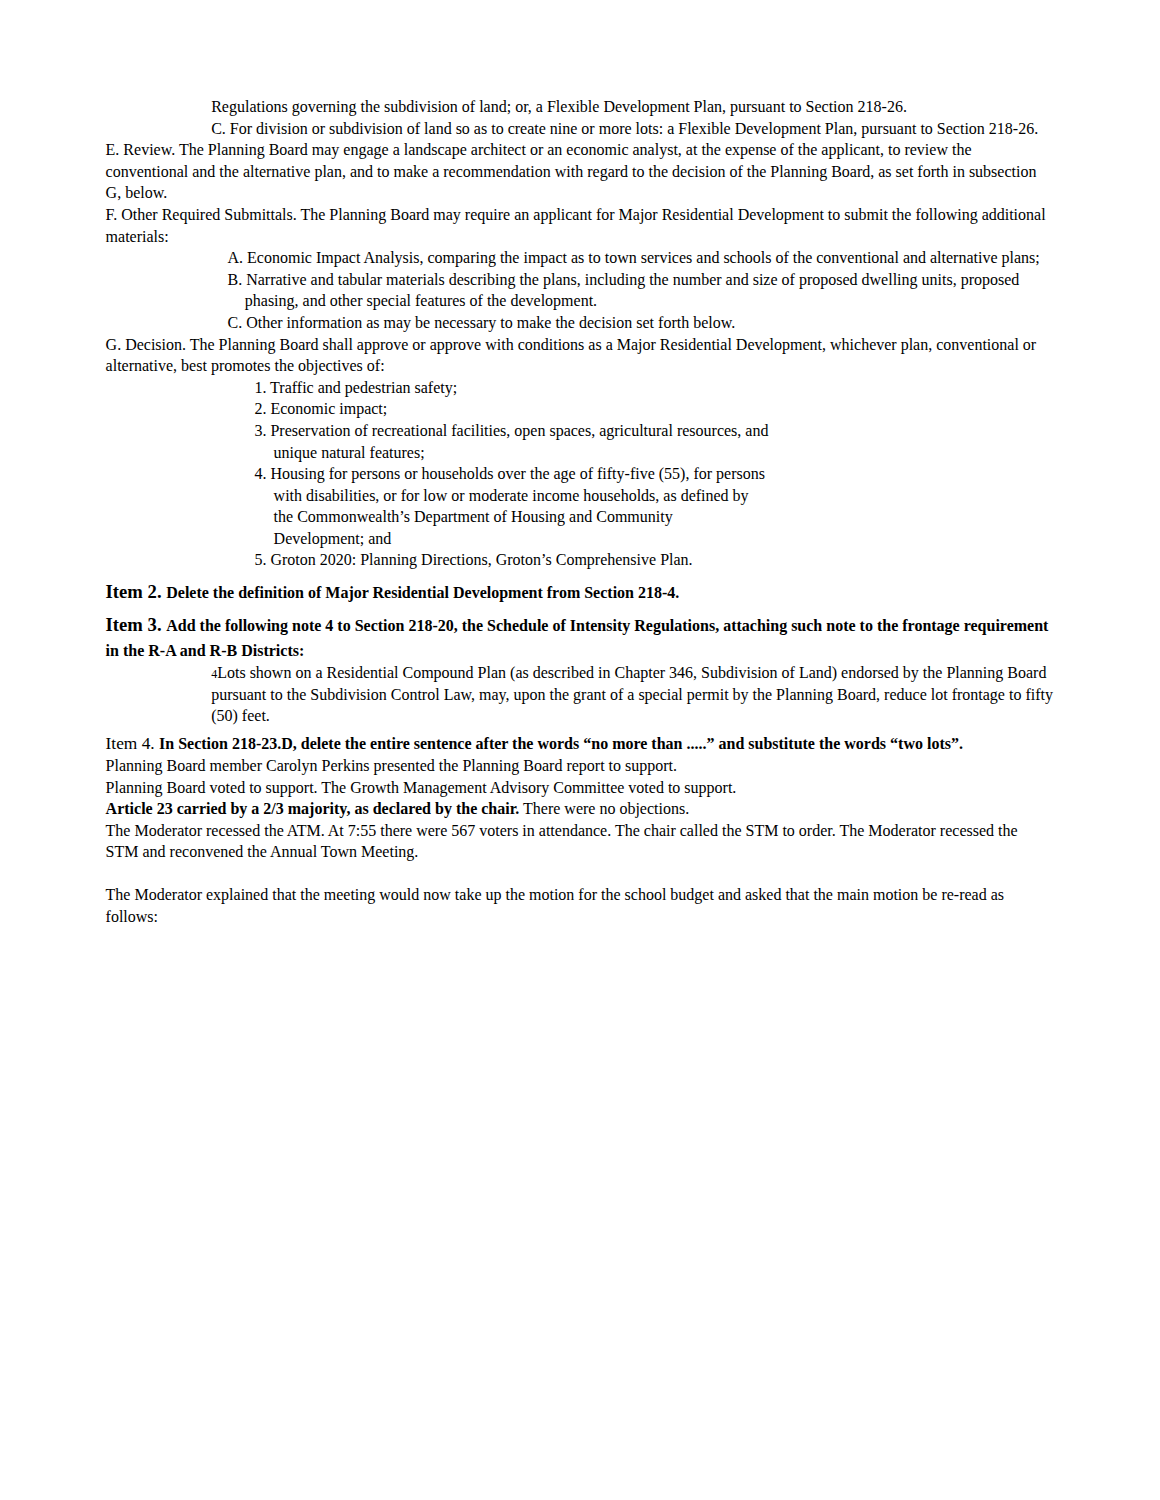Regulations governing the subdivision of land; or, a Flexible Development Plan, pursuant to Section 218-26.
C. For division or subdivision of land so as to create nine or more lots: a Flexible Development Plan, pursuant to Section 218-26.
E. Review. The Planning Board may engage a landscape architect or an economic analyst, at the expense of the applicant, to review the conventional and the alternative plan, and to make a recommendation with regard to the decision of the Planning Board, as set forth in subsection G, below.
F. Other Required Submittals. The Planning Board may require an applicant for Major Residential Development to submit the following additional materials:
A. Economic Impact Analysis, comparing the impact as to town services and schools of the conventional and alternative plans;
B. Narrative and tabular materials describing the plans, including the number and size of proposed dwelling units, proposed phasing, and other special features of the development.
C. Other information as may be necessary to make the decision set forth below.
G. Decision. The Planning Board shall approve or approve with conditions as a Major Residential Development, whichever plan, conventional or alternative, best promotes the objectives of:
1. Traffic and pedestrian safety;
2. Economic impact;
3. Preservation of recreational facilities, open spaces, agricultural resources, and
unique natural features;
4. Housing for persons or households over the age of fifty-five (55), for persons
with disabilities, or for low or moderate income households, as defined by
the Commonwealth’s Department of Housing and Community
Development; and
5. Groton 2020: Planning Directions, Groton’s Comprehensive Plan.
Item 2. Delete the definition of Major Residential Development from Section 218-4.
Item 3. Add the following note 4 to Section 218-20, the Schedule of Intensity Regulations, attaching such note to the frontage requirement in the R-A and R-B Districts:
4Lots shown on a Residential Compound Plan (as described in Chapter 346, Subdivision of Land) endorsed by the Planning Board pursuant to the Subdivision Control Law, may, upon the grant of a special permit by the Planning Board, reduce lot frontage to fifty (50) feet.
Item 4. In Section 218-23.D, delete the entire sentence after the words “no more than .....” and substitute the words “two lots”.
Planning Board member Carolyn Perkins presented the Planning Board report to support.
Planning Board voted to support. The Growth Management Advisory Committee voted to support.
Article 23 carried by a 2/3 majority, as declared by the chair. There were no objections.
The Moderator recessed the ATM. At 7:55 there were 567 voters in attendance. The chair called the STM to order. The Moderator recessed the STM and reconvened the Annual Town Meeting.
The Moderator explained that the meeting would now take up the motion for the school budget and asked that the main motion be re-read as follows: